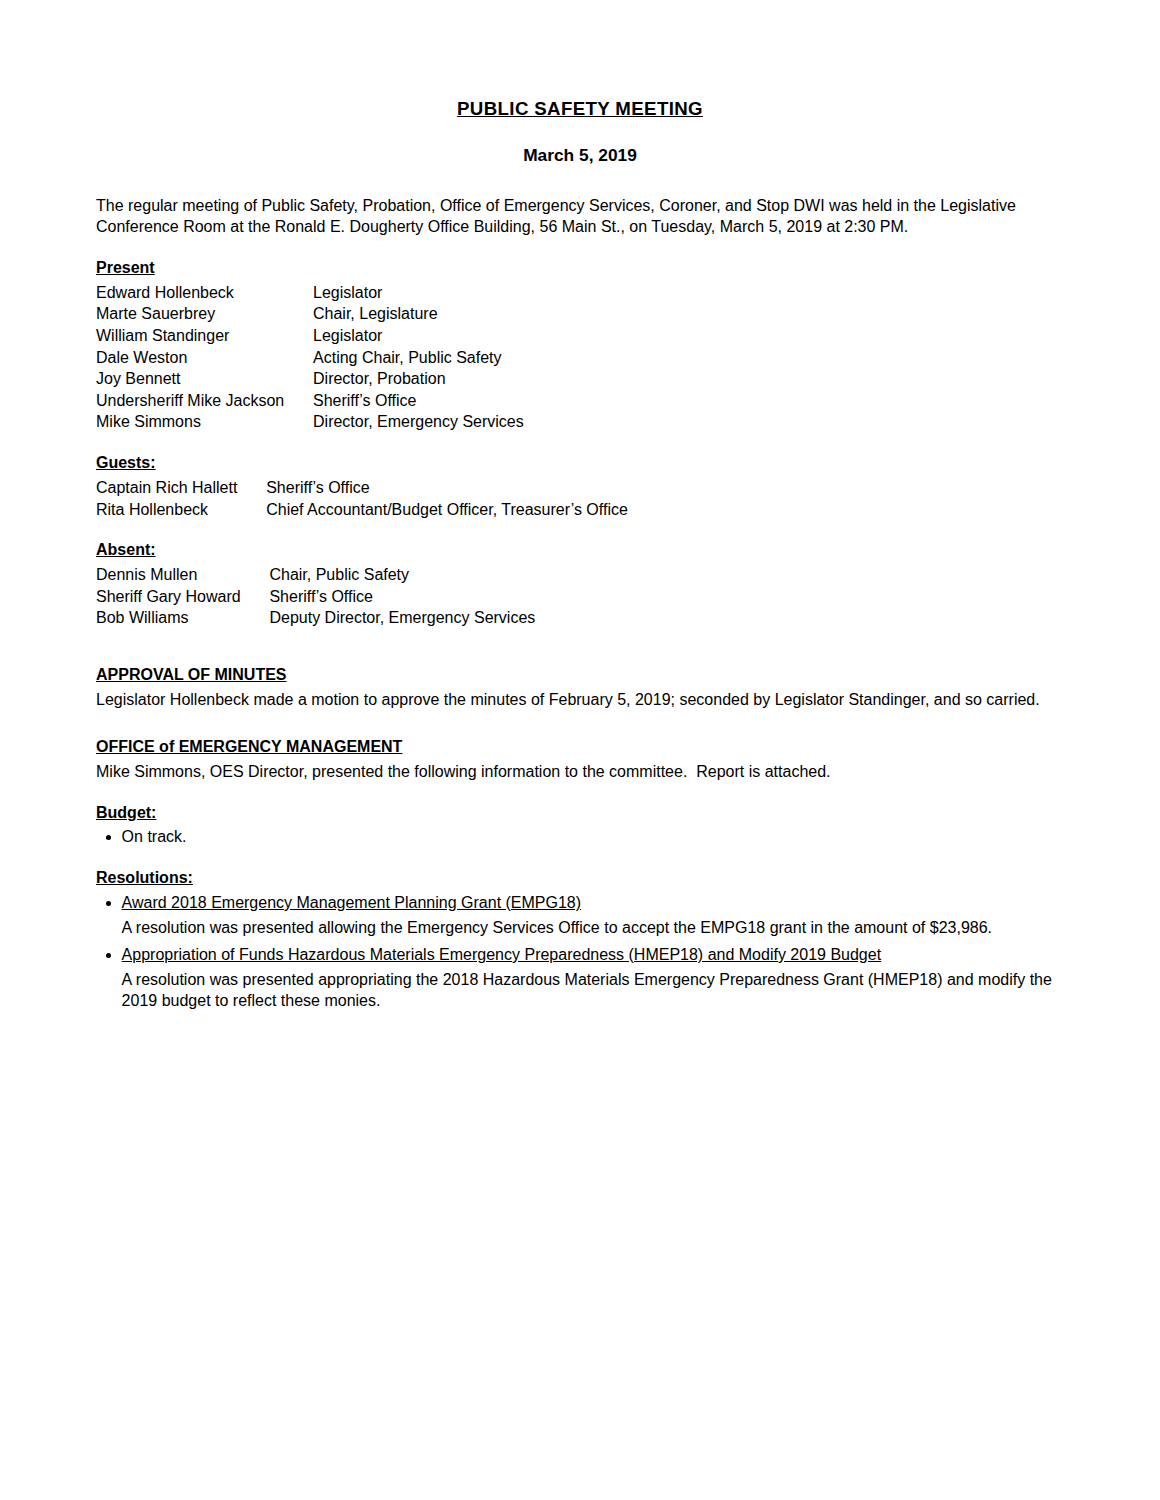PUBLIC SAFETY MEETING
March 5, 2019
The regular meeting of Public Safety, Probation, Office of Emergency Services, Coroner, and Stop DWI was held in the Legislative Conference Room at the Ronald E. Dougherty Office Building, 56 Main St., on Tuesday, March 5, 2019 at 2:30 PM.
Present
| Edward Hollenbeck | Legislator |
| Marte Sauerbrey | Chair, Legislature |
| William Standinger | Legislator |
| Dale Weston | Acting Chair, Public Safety |
| Joy Bennett | Director, Probation |
| Undersheriff Mike Jackson | Sheriff’s Office |
| Mike Simmons | Director, Emergency Services |
Guests:
| Captain Rich Hallett | Sheriff’s Office |
| Rita Hollenbeck | Chief Accountant/Budget Officer, Treasurer’s Office |
Absent:
| Dennis Mullen | Chair, Public Safety |
| Sheriff Gary Howard | Sheriff’s Office |
| Bob Williams | Deputy Director, Emergency Services |
APPROVAL OF MINUTES
Legislator Hollenbeck made a motion to approve the minutes of February 5, 2019; seconded by Legislator Standinger, and so carried.
OFFICE of EMERGENCY MANAGEMENT
Mike Simmons, OES Director, presented the following information to the committee. Report is attached.
Budget:
On track.
Resolutions:
Award 2018 Emergency Management Planning Grant (EMPG18)
A resolution was presented allowing the Emergency Services Office to accept the EMPG18 grant in the amount of $23,986.
Appropriation of Funds Hazardous Materials Emergency Preparedness (HMEP18) and Modify 2019 Budget
A resolution was presented appropriating the 2018 Hazardous Materials Emergency Preparedness Grant (HMEP18) and modify the 2019 budget to reflect these monies.